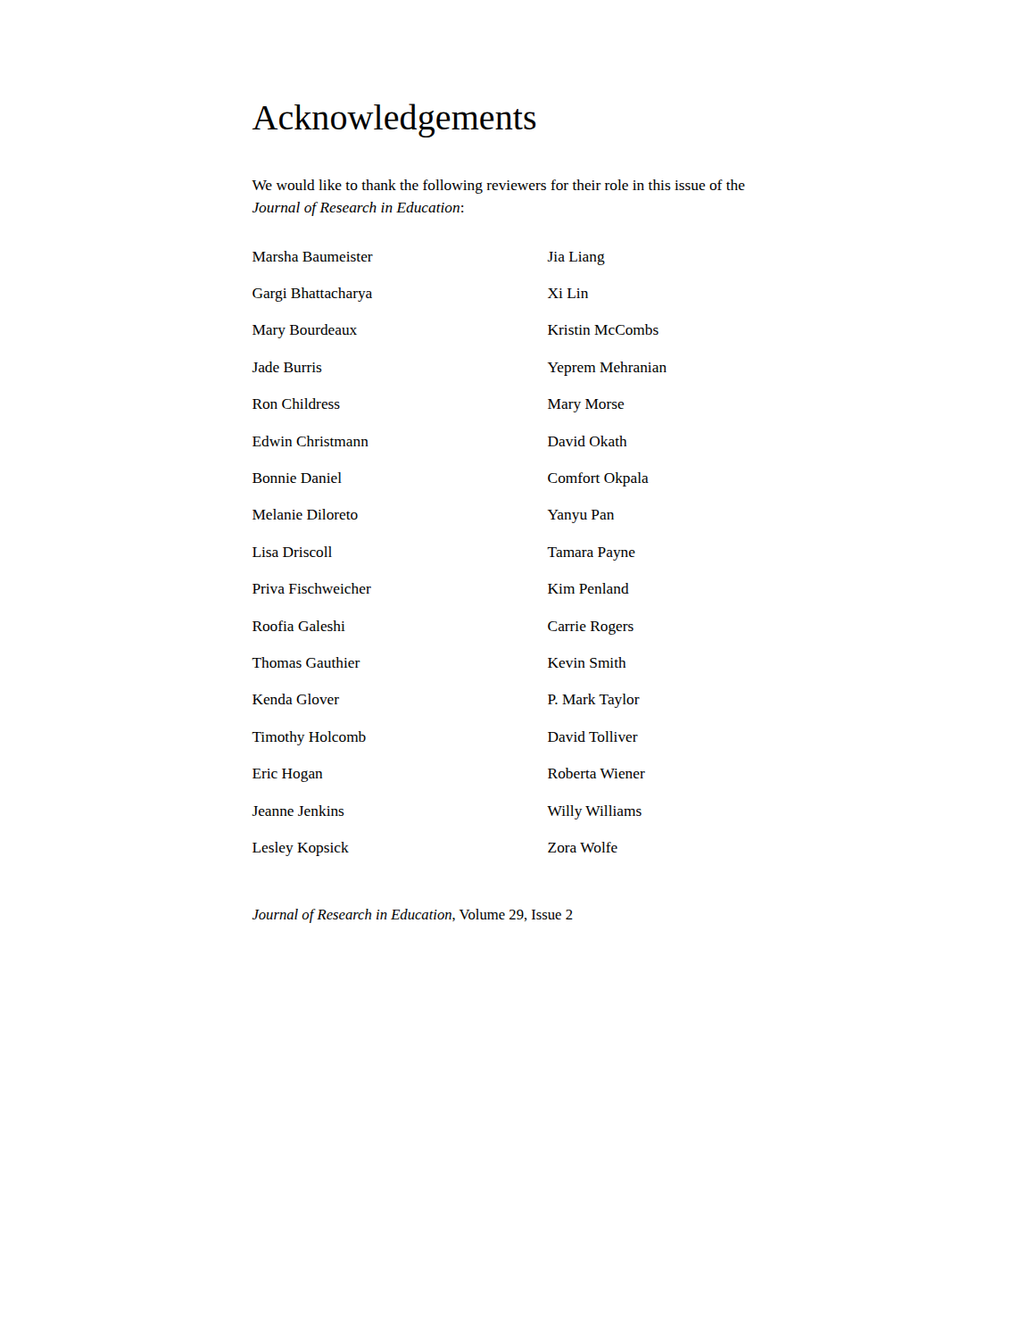Acknowledgements
We would like to thank the following reviewers for their role in this issue of the Journal of Research in Education:
Marsha Baumeister
Gargi Bhattacharya
Mary Bourdeaux
Jade Burris
Ron Childress
Edwin Christmann
Bonnie Daniel
Melanie Diloreto
Lisa Driscoll
Priva Fischweicher
Roofia Galeshi
Thomas Gauthier
Kenda Glover
Timothy Holcomb
Eric Hogan
Jeanne Jenkins
Lesley Kopsick
Jia Liang
Xi Lin
Kristin McCombs
Yeprem Mehranian
Mary Morse
David Okath
Comfort Okpala
Yanyu Pan
Tamara Payne
Kim Penland
Carrie Rogers
Kevin Smith
P. Mark Taylor
David Tolliver
Roberta Wiener
Willy Williams
Zora Wolfe
Journal of Research in Education, Volume 29, Issue 2